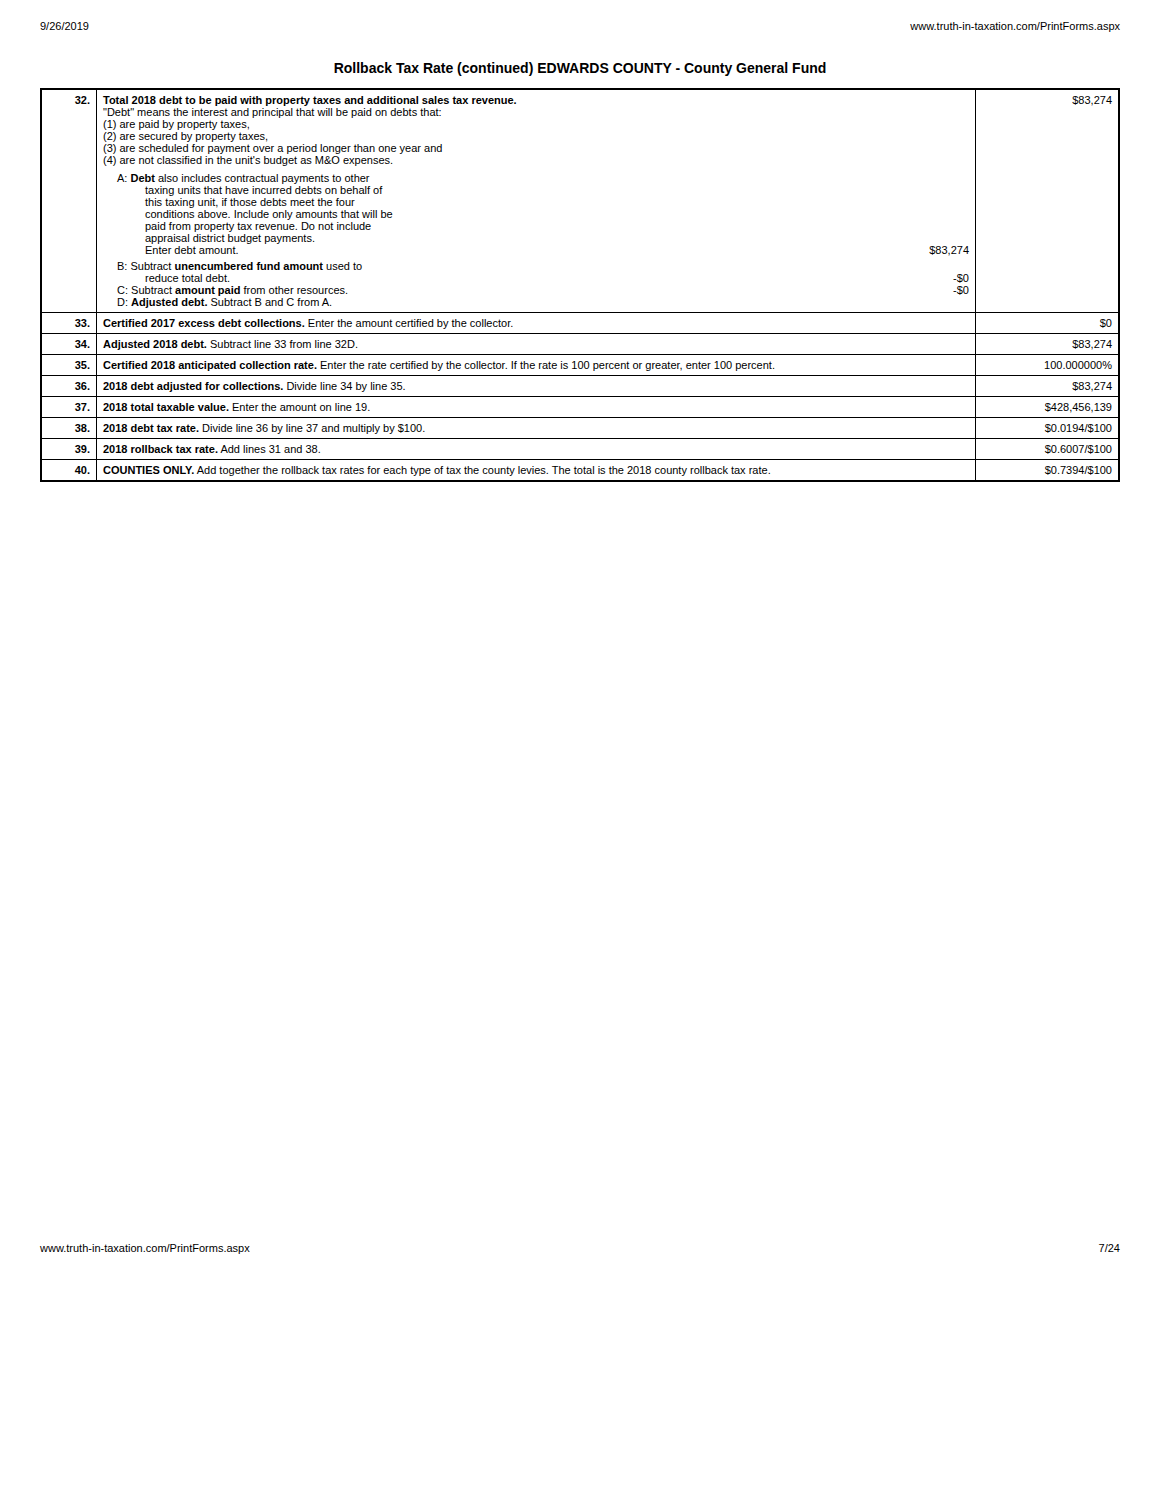9/26/2019 www.truth-in-taxation.com/PrintForms.aspx
Rollback Tax Rate (continued) EDWARDS COUNTY - County General Fund
| 32. | Total 2018 debt to be paid with property taxes and additional sales tax revenue. "Debt" means the interest and principal that will be paid on debts that: (1) are paid by property taxes, (2) are secured by property taxes, (3) are scheduled for payment over a period longer than one year and (4) are not classified in the unit's budget as M&O expenses. A: Debt also includes contractual payments to other taxing units that have incurred debts on behalf of this taxing unit, if those debts meet the four conditions above. Include only amounts that will be paid from property tax revenue. Do not include appraisal district budget payments. Enter debt amount. $83,274 B: Subtract unencumbered fund amount used to reduce total debt. -$0 C: Subtract amount paid from other resources. -$0 D: Adjusted debt. Subtract B and C from A. | $83,274 |
| 33. | Certified 2017 excess debt collections. Enter the amount certified by the collector. | $0 |
| 34. | Adjusted 2018 debt. Subtract line 33 from line 32D. | $83,274 |
| 35. | Certified 2018 anticipated collection rate. Enter the rate certified by the collector. If the rate is 100 percent or greater, enter 100 percent. | 100.000000% |
| 36. | 2018 debt adjusted for collections. Divide line 34 by line 35. | $83,274 |
| 37. | 2018 total taxable value. Enter the amount on line 19. | $428,456,139 |
| 38. | 2018 debt tax rate. Divide line 36 by line 37 and multiply by $100. | $0.0194/$100 |
| 39. | 2018 rollback tax rate. Add lines 31 and 38. | $0.6007/$100 |
| 40. | COUNTIES ONLY. Add together the rollback tax rates for each type of tax the county levies. The total is the 2018 county rollback tax rate. | $0.7394/$100 |
www.truth-in-taxation.com/PrintForms.aspx 7/24